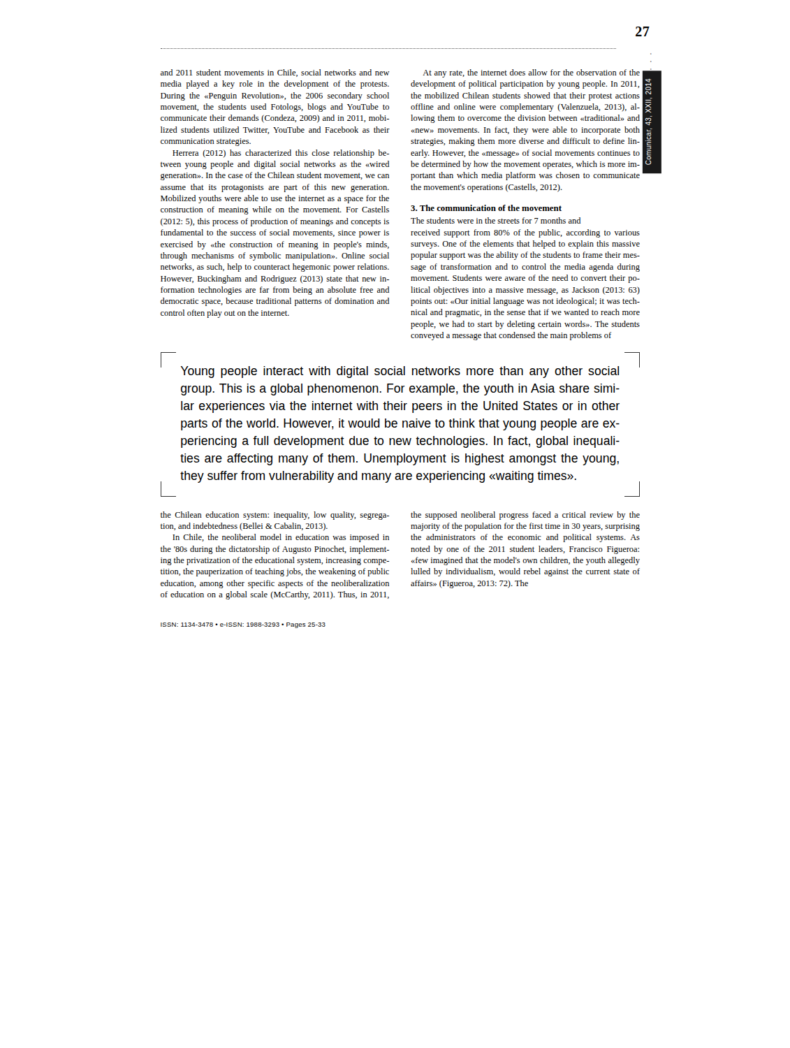27
· · · ·
Comunicar, 43, XXII, 2014
and 2011 student movements in Chile, social networks and new media played a key role in the development of the protests. During the «Penguin Revolution», the 2006 secondary school movement, the students used Fotologs, blogs and YouTube to communicate their demands (Condeza, 2009) and in 2011, mobilized students utilized Twitter, YouTube and Facebook as their communication strategies.
Herrera (2012) has characterized this close relationship between young people and digital social networks as the «wired generation». In the case of the Chilean student movement, we can assume that its protagonists are part of this new generation. Mobilized youths were able to use the internet as a space for the construction of meaning while on the movement. For Castells (2012: 5), this process of production of meanings and concepts is fundamental to the success of social movements, since power is exercised by «the construction of meaning in people's minds, through mechanisms of symbolic manipulation». Online social networks, as such, help to counteract hegemonic power relations. However, Buckingham and Rodriguez (2013) state that new information technologies are far from being an absolute free and democratic space, because traditional patterns of domination and control often play out on the internet.
At any rate, the internet does allow for the observation of the development of political participation by young people. In 2011, the mobilized Chilean students showed that their protest actions offline and online were complementary (Valenzuela, 2013), allowing them to overcome the division between «traditional» and «new» movements. In fact, they were able to incorporate both strategies, making them more diverse and difficult to define linearly. However, the «message» of social movements continues to be determined by how the movement operates, which is more important than which media platform was chosen to communicate the movement's operations (Castells, 2012).
3. The communication of the movement
The students were in the streets for 7 months and
received support from 80% of the public, according to various surveys. One of the elements that helped to explain this massive popular support was the ability of the students to frame their message of transformation and to control the media agenda during movement. Students were aware of the need to convert their political objectives into a massive message, as Jackson (2013: 63) points out: «Our initial language was not ideological; it was technical and pragmatic, in the sense that if we wanted to reach more people, we had to start by deleting certain words». The students conveyed a message that condensed the main problems of
Young people interact with digital social networks more than any other social group. This is a global phenomenon. For example, the youth in Asia share similar experiences via the internet with their peers in the United States or in other parts of the world. However, it would be naive to think that young people are experiencing a full development due to new technologies. In fact, global inequalities are affecting many of them. Unemployment is highest amongst the young, they suffer from vulnerability and many are experiencing «waiting times».
the Chilean education system: inequality, low quality, segregation, and indebtedness (Bellei & Cabalin, 2013).
In Chile, the neoliberal model in education was imposed in the '80s during the dictatorship of Augusto Pinochet, implementing the privatization of the educational system, increasing competition, the pauperization of teaching jobs, the weakening of public education, among other specific aspects of the neoliberalization of education on a global scale (McCarthy, 2011). Thus, in 2011, the supposed neoliberal progress faced a critical review by the majority of the population for the first time in 30 years, surprising the administrators of the economic and political systems. As noted by one of the 2011 student leaders, Francisco Figueroa: «few imagined that the model's own children, the youth allegedly lulled by individualism, would rebel against the current state of affairs» (Figueroa, 2013: 72). The
ISSN: 1134-3478 • e-ISSN: 1988-3293 • Pages 25-33